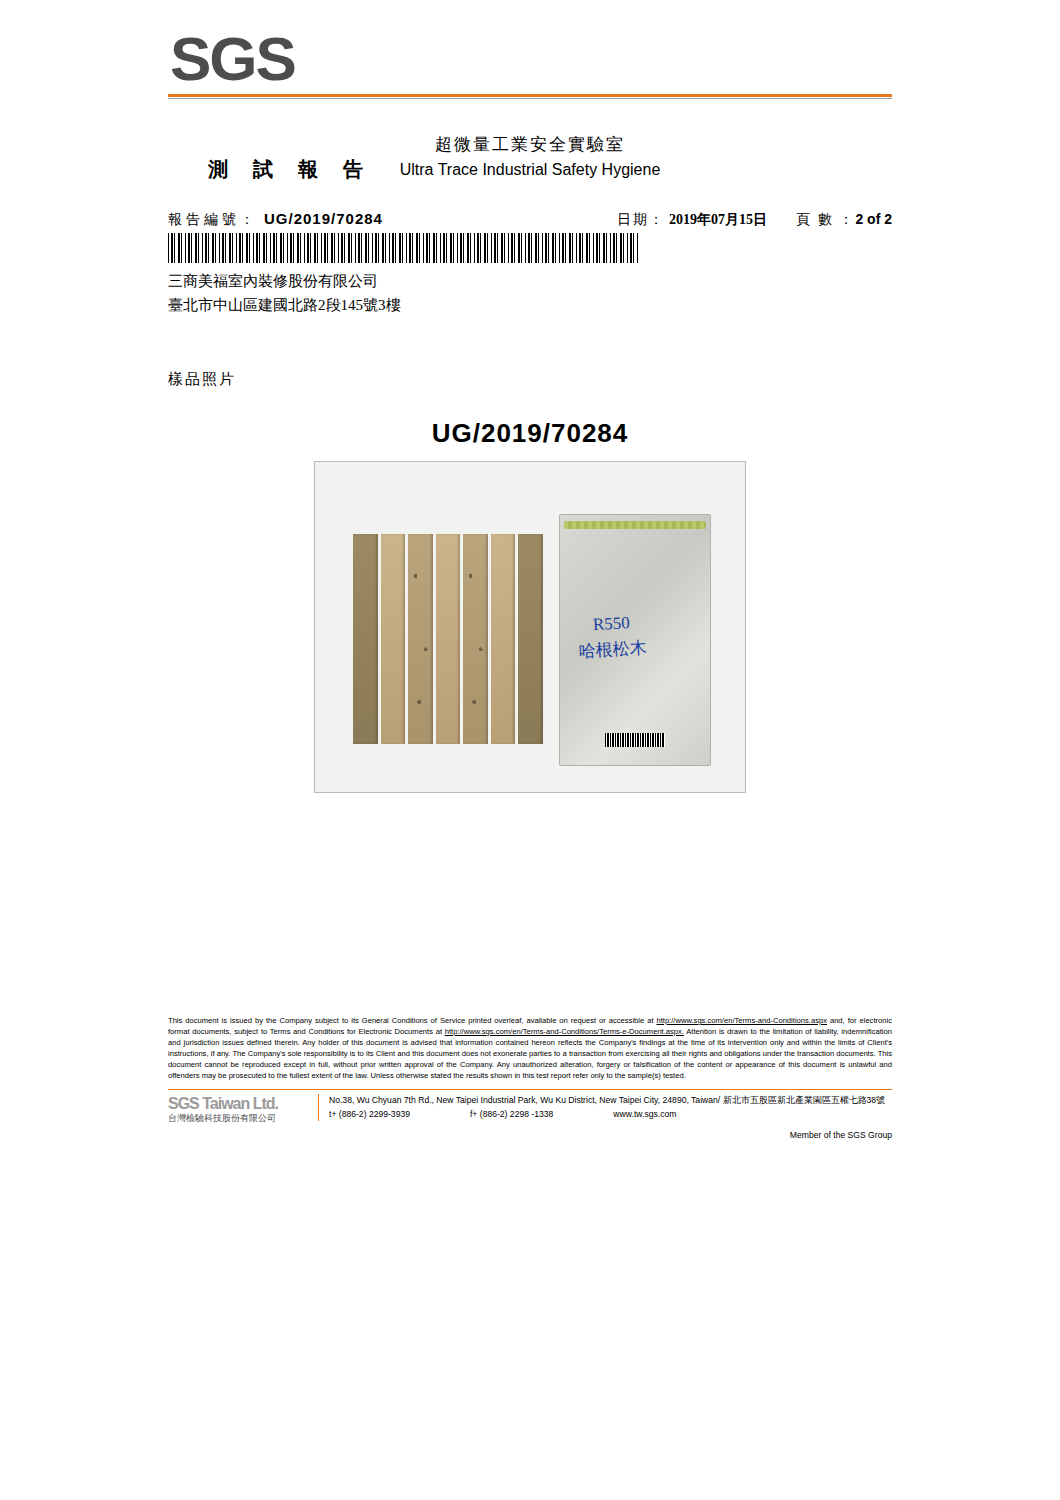SGS
超微量工業安全實驗室
Ultra Trace Industrial Safety Hygiene
測 試 報 告
報告編號：UG/2019/70284
日期： 2019年07月15日 頁 數 ：2 of 2
三商美福室內裝修股份有限公司
臺北市中山區建國北路2段145號3樓
樣品照片
UG/2019/70284
R550
哈根松木
This document is issued by the Company subject to its General Conditions of Service printed overleaf, available on request or accessible at http://www.sgs.com/en/Terms-and-Conditions.aspx and, for electronic format documents, subject to Terms and Conditions for Electronic Documents at http://www.sgs.com/en/Terms-and-Conditions/Terms-e-Document.aspx. Attention is drawn to the limitation of liability, indemnification and jurisdiction issues defined therein. Any holder of this document is advised that information contained hereon reflects the Company's findings at the time of its intervention only and within the limits of Client's instructions, if any. The Company's sole responsibility is to its Client and this document does not exonerate parties to a transaction from exercising all their rights and obligations under the transaction documents. This document cannot be reproduced except in full, without prior written approval of the Company. Any unauthorized alteration, forgery or falsification of the content or appearance of this document is unlawful and offenders may be prosecuted to the fullest extent of the law. Unless otherwise stated the results shown in this test report refer only to the sample(s) tested.
SGS Taiwan Ltd. 台灣檢驗科技股份有限公司
No.38, Wu Chyuan 7th Rd., New Taipei Industrial Park, Wu Ku District, New Taipei City, 24890, Taiwan/ 新北市五股區新北產業園區五權七路38號
t+ (886-2) 2299-3939 f+ (886-2) 2298 -1338 www.tw.sgs.com
Member of the SGS Group